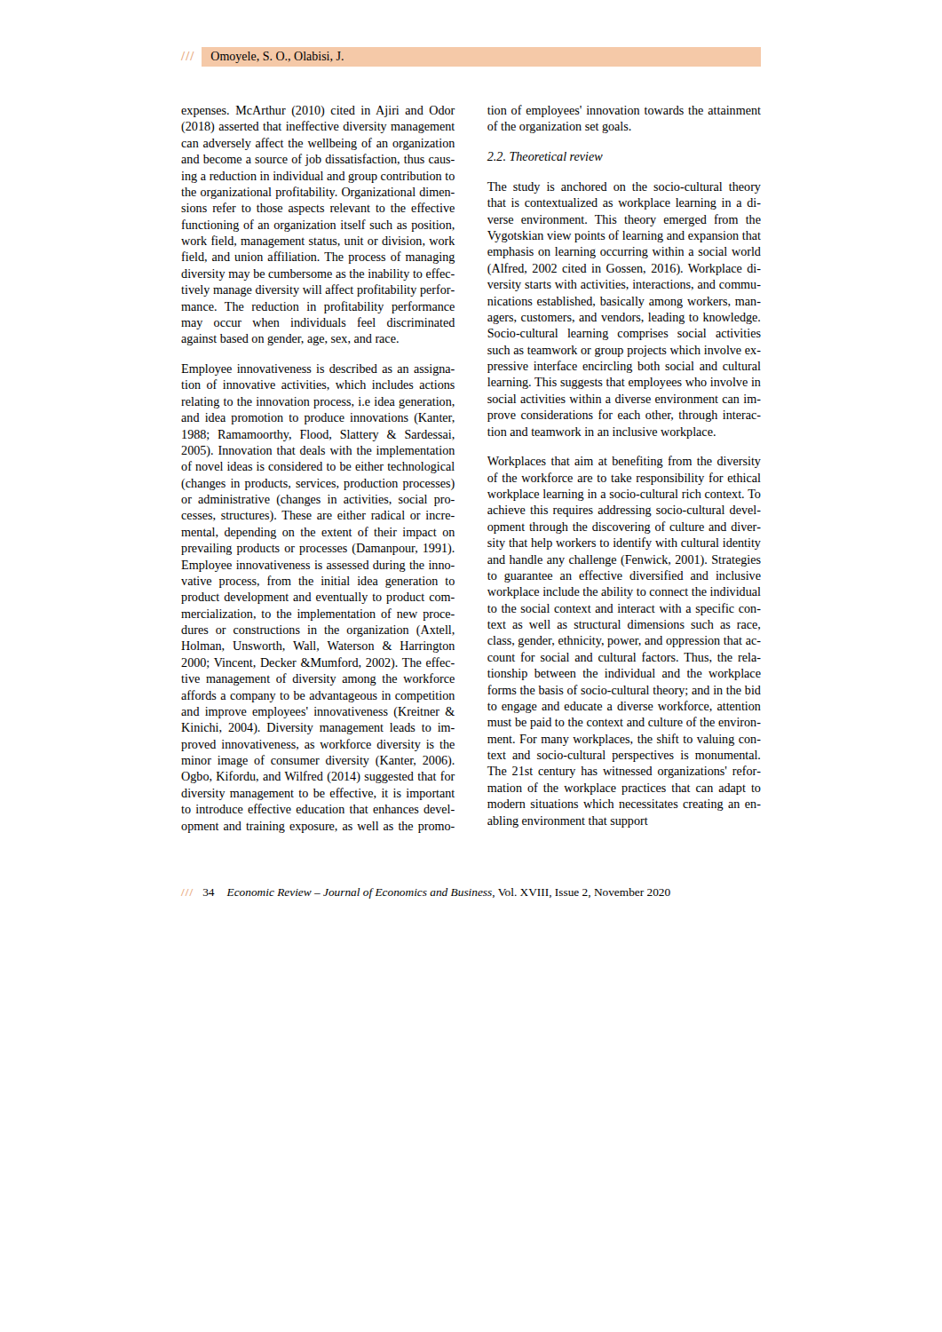///
Omoyele, S. O., Olabisi, J.
expenses. McArthur (2010) cited in Ajiri and Odor (2018) asserted that ineffective diversity management can adversely affect the wellbeing of an organization and become a source of job dissatisfaction, thus causing a reduction in individual and group contribution to the organizational profitability. Organizational dimensions refer to those aspects relevant to the effective functioning of an organization itself such as position, work field, management status, unit or division, work field, and union affiliation. The process of managing diversity may be cumbersome as the inability to effectively manage diversity will affect profitability performance. The reduction in profitability performance may occur when individuals feel discriminated against based on gender, age, sex, and race.
Employee innovativeness is described as an assignation of innovative activities, which includes actions relating to the innovation process, i.e idea generation, and idea promotion to produce innovations (Kanter, 1988; Ramamoorthy, Flood, Slattery & Sardessai, 2005). Innovation that deals with the implementation of novel ideas is considered to be either technological (changes in products, services, production processes) or administrative (changes in activities, social processes, structures). These are either radical or incremental, depending on the extent of their impact on prevailing products or processes (Damanpour, 1991). Employee innovativeness is assessed during the innovative process, from the initial idea generation to product development and eventually to product commercialization, to the implementation of new procedures or constructions in the organization (Axtell, Holman, Unsworth, Wall, Waterson & Harrington 2000; Vincent, Decker &Mumford, 2002). The effective management of diversity among the workforce affords a company to be advantageous in competition and improve employees' innovativeness (Kreitner & Kinichi, 2004). Diversity management leads to improved innovativeness, as workforce diversity is the minor image of consumer diversity (Kanter, 2006). Ogbo, Kifordu, and Wilfred (2014) suggested that for diversity management to be effective, it is important to introduce effective education that enhances development and training exposure, as well as the promotion of employees' innovation towards the attainment of the organization set goals.
2.2. Theoretical review
The study is anchored on the socio-cultural theory that is contextualized as workplace learning in a diverse environment. This theory emerged from the Vygotskian view points of learning and expansion that emphasis on learning occurring within a social world (Alfred, 2002 cited in Gossen, 2016). Workplace diversity starts with activities, interactions, and communications established, basically among workers, managers, customers, and vendors, leading to knowledge. Socio-cultural learning comprises social activities such as teamwork or group projects which involve expressive interface encircling both social and cultural learning. This suggests that employees who involve in social activities within a diverse environment can improve considerations for each other, through interaction and teamwork in an inclusive workplace.
Workplaces that aim at benefiting from the diversity of the workforce are to take responsibility for ethical workplace learning in a socio-cultural rich context. To achieve this requires addressing socio-cultural development through the discovering of culture and diversity that help workers to identify with cultural identity and handle any challenge (Fenwick, 2001). Strategies to guarantee an effective diversified and inclusive workplace include the ability to connect the individual to the social context and interact with a specific context as well as structural dimensions such as race, class, gender, ethnicity, power, and oppression that account for social and cultural factors. Thus, the relationship between the individual and the workplace forms the basis of socio-cultural theory; and in the bid to engage and educate a diverse workforce, attention must be paid to the context and culture of the environment. For many workplaces, the shift to valuing context and socio-cultural perspectives is monumental. The 21st century has witnessed organizations' reformation of the workplace practices that can adapt to modern situations which necessitates creating an enabling environment that support
/// 34 Economic Review – Journal of Economics and Business, Vol. XVIII, Issue 2, November 2020